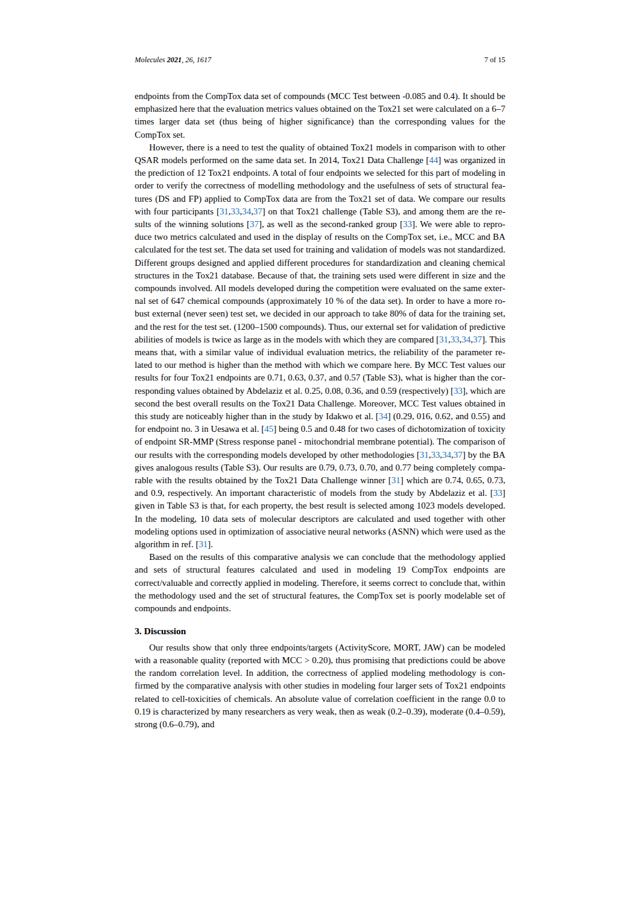Molecules 2021, 26, 1617 7 of 15
endpoints from the CompTox data set of compounds (MCC Test between -0.085 and 0.4). It should be emphasized here that the evaluation metrics values obtained on the Tox21 set were calculated on a 6–7 times larger data set (thus being of higher significance) than the corresponding values for the CompTox set.
However, there is a need to test the quality of obtained Tox21 models in comparison with to other QSAR models performed on the same data set. In 2014, Tox21 Data Challenge [44] was organized in the prediction of 12 Tox21 endpoints. A total of four endpoints we selected for this part of modeling in order to verify the correctness of modelling methodology and the usefulness of sets of structural features (DS and FP) applied to CompTox data are from the Tox21 set of data. We compare our results with four participants [31,33,34,37] on that Tox21 challenge (Table S3), and among them are the results of the winning solutions [37], as well as the second-ranked group [33]. We were able to reproduce two metrics calculated and used in the display of results on the CompTox set, i.e., MCC and BA calculated for the test set. The data set used for training and validation of models was not standardized. Different groups designed and applied different procedures for standardization and cleaning chemical structures in the Tox21 database. Because of that, the training sets used were different in size and the compounds involved. All models developed during the competition were evaluated on the same external set of 647 chemical compounds (approximately 10 % of the data set). In order to have a more robust external (never seen) test set, we decided in our approach to take 80% of data for the training set, and the rest for the test set. (1200–1500 compounds). Thus, our external set for validation of predictive abilities of models is twice as large as in the models with which they are compared [31,33,34,37]. This means that, with a similar value of individual evaluation metrics, the reliability of the parameter related to our method is higher than the method with which we compare here. By MCC Test values our results for four Tox21 endpoints are 0.71, 0.63, 0.37, and 0.57 (Table S3), what is higher than the corresponding values obtained by Abdelaziz et al. 0.25, 0.08, 0.36, and 0.59 (respectively) [33], which are second the best overall results on the Tox21 Data Challenge. Moreover, MCC Test values obtained in this study are noticeably higher than in the study by Idakwo et al. [34] (0.29, 016, 0.62, and 0.55) and for endpoint no. 3 in Uesawa et al. [45] being 0.5 and 0.48 for two cases of dichotomization of toxicity of endpoint SR-MMP (Stress response panel - mitochondrial membrane potential). The comparison of our results with the corresponding models developed by other methodologies [31,33,34,37] by the BA gives analogous results (Table S3). Our results are 0.79, 0.73, 0.70, and 0.77 being completely comparable with the results obtained by the Tox21 Data Challenge winner [31] which are 0.74, 0.65, 0.73, and 0.9, respectively. An important characteristic of models from the study by Abdelaziz et al. [33] given in Table S3 is that, for each property, the best result is selected among 1023 models developed. In the modeling, 10 data sets of molecular descriptors are calculated and used together with other modeling options used in optimization of associative neural networks (ASNN) which were used as the algorithm in ref. [31].
Based on the results of this comparative analysis we can conclude that the methodology applied and sets of structural features calculated and used in modeling 19 CompTox endpoints are correct/valuable and correctly applied in modeling. Therefore, it seems correct to conclude that, within the methodology used and the set of structural features, the CompTox set is poorly modelable set of compounds and endpoints.
3. Discussion
Our results show that only three endpoints/targets (ActivityScore, MORT, JAW) can be modeled with a reasonable quality (reported with MCC > 0.20), thus promising that predictions could be above the random correlation level. In addition, the correctness of applied modeling methodology is confirmed by the comparative analysis with other studies in modeling four larger sets of Tox21 endpoints related to cell-toxicities of chemicals. An absolute value of correlation coefficient in the range 0.0 to 0.19 is characterized by many researchers as very weak, then as weak (0.2–0.39), moderate (0.4–0.59), strong (0.6–0.79), and